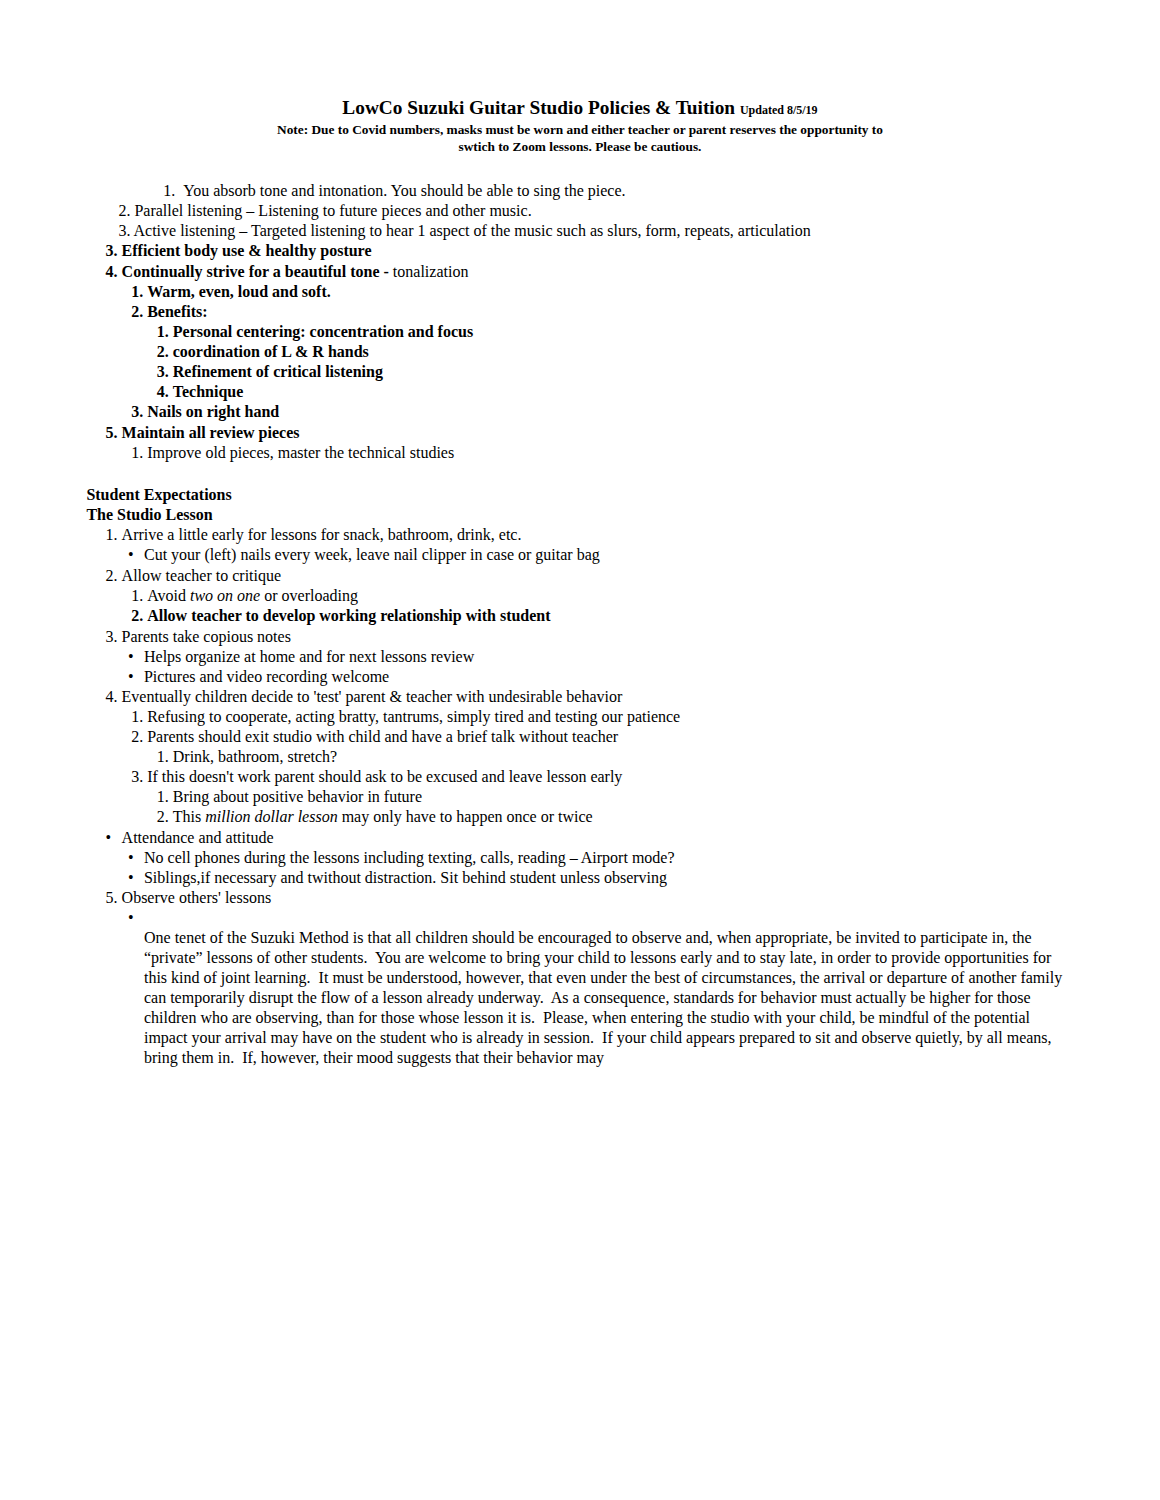LowCo Suzuki Guitar Studio Policies & Tuition Updated 8/5/19
Note: Due to Covid numbers, masks must be worn and either teacher or parent reserves the opportunity to swtich to Zoom lessons. Please be cautious.
1. You absorb tone and intonation. You should be able to sing the piece.
2. Parallel listening – Listening to future pieces and other music.
3. Active listening – Targeted listening to hear 1 aspect of the music such as slurs, form, repeats, articulation
Efficient body use & healthy posture
Continually strive for a beautiful tone - tonalization
Warm, even, loud and soft.
Benefits:
Personal centering: concentration and focus
coordination of L & R hands
Refinement of critical listening
Technique
Nails on right hand
Maintain all review pieces
Improve old pieces, master the technical studies
Student Expectations
The Studio Lesson
Arrive a little early for lessons for snack, bathroom, drink, etc.
Cut your (left) nails every week, leave nail clipper in case or guitar bag
Allow teacher to critique
Avoid two on one or overloading
Allow teacher to develop working relationship with student
Parents take copious notes
Helps organize at home and for next lessons review
Pictures and video recording welcome
Eventually children decide to 'test' parent & teacher with undesirable behavior
Refusing to cooperate, acting bratty, tantrums, simply tired and testing our patience
Parents should exit studio with child and have a brief talk without teacher
Drink, bathroom, stretch?
If this doesn't work parent should ask to be excused and leave lesson early
Bring about positive behavior in future
This million dollar lesson may only have to happen once or twice
Attendance and attitude
No cell phones during the lessons including texting, calls, reading – Airport mode?
Siblings,if necessary and twithout distraction. Sit behind student unless observing
Observe others' lessons
One tenet of the Suzuki Method is that all children should be encouraged to observe and, when appropriate, be invited to participate in, the “private” lessons of other students. You are welcome to bring your child to lessons early and to stay late, in order to provide opportunities for this kind of joint learning. It must be understood, however, that even under the best of circumstances, the arrival or departure of another family can temporarily disrupt the flow of a lesson already underway. As a consequence, standards for behavior must actually be higher for those children who are observing, than for those whose lesson it is. Please, when entering the studio with your child, be mindful of the potential impact your arrival may have on the student who is already in session. If your child appears prepared to sit and observe quietly, by all means, bring them in. If, however, their mood suggests that their behavior may